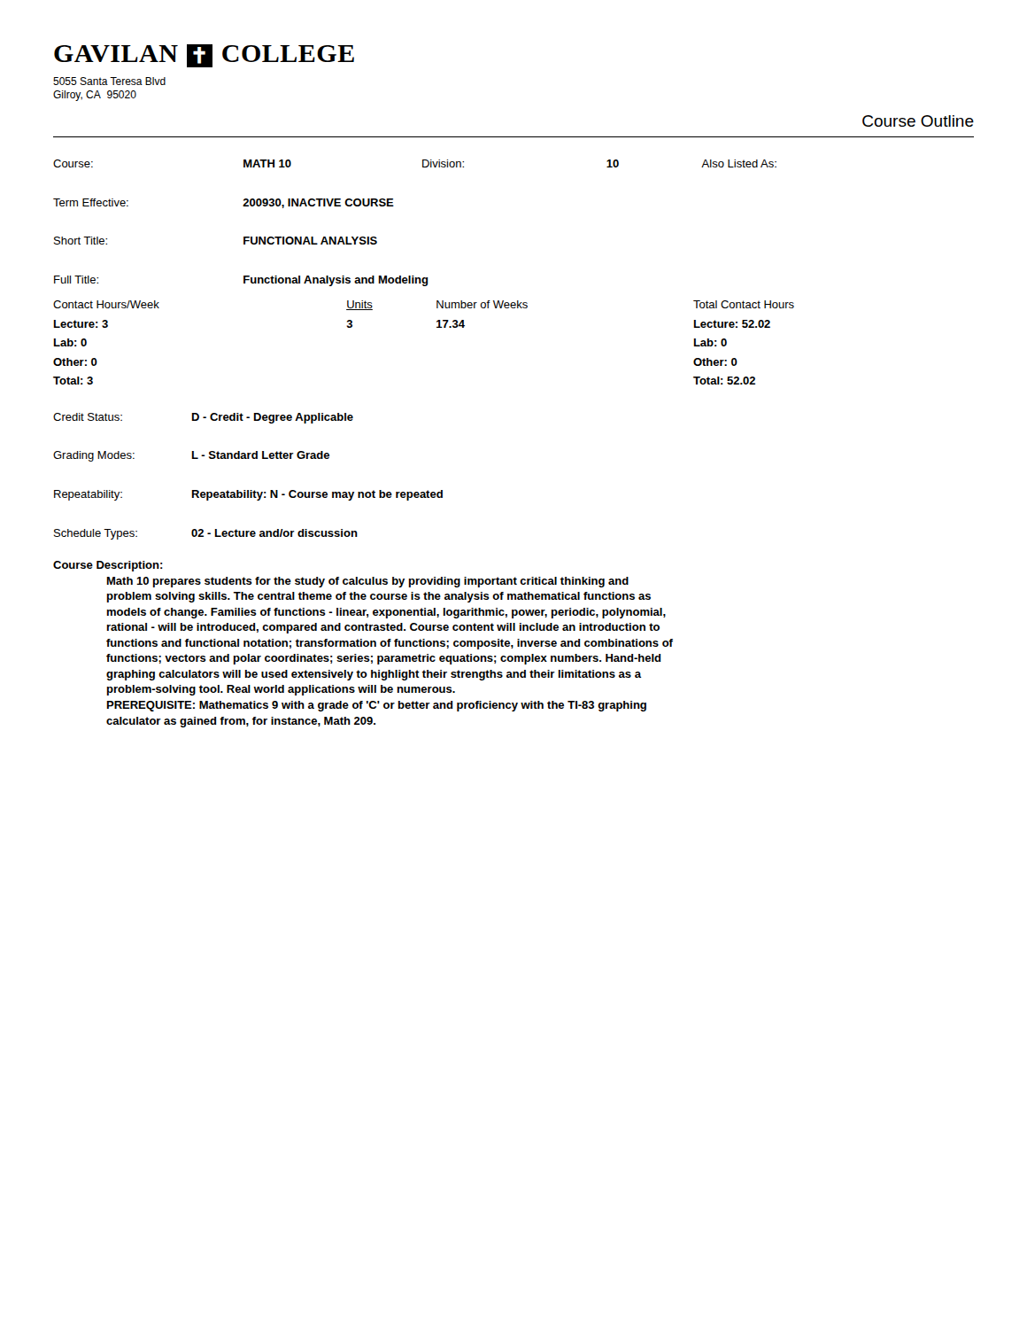GAVILAN ✝ COLLEGE
5055 Santa Teresa Blvd
Gilroy, CA 95020
Course Outline
| Course: | MATH 10 | Division: | 10 | Also Listed As: | |
| Term Effective: | 200930, INACTIVE COURSE |
| Short Title: | FUNCTIONAL ANALYSIS |
| Full Title: | Functional Analysis and Modeling |
| Contact Hours/Week | Units | Number of Weeks | Total Contact Hours |
| Lecture: 3 | 3 | 17.34 | Lecture: 52.02 |
| Lab: 0 | | | Lab: 0 |
| Other: 0 | | | Other: 0 |
| Total: 3 | | | Total: 52.02 |
| Credit Status: | D - Credit - Degree Applicable |
| Grading Modes: | L - Standard Letter Grade |
| Repeatability: | Repeatability: N - Course may not be repeated |
| Schedule Types: | 02 - Lecture and/or discussion |
Course Description:
Math 10 prepares students for the study of calculus by providing important critical thinking and problem solving skills. The central theme of the course is the analysis of mathematical functions as models of change. Families of functions - linear, exponential, logarithmic, power, periodic, polynomial, rational - will be introduced, compared and contrasted. Course content will include an introduction to functions and functional notation; transformation of functions; composite, inverse and combinations of functions; vectors and polar coordinates; series; parametric equations; complex numbers. Hand-held graphing calculators will be used extensively to highlight their strengths and their limitations as a problem-solving tool. Real world applications will be numerous.
PREREQUISITE: Mathematics 9 with a grade of 'C' or better and proficiency with the TI-83 graphing calculator as gained from, for instance, Math 209.